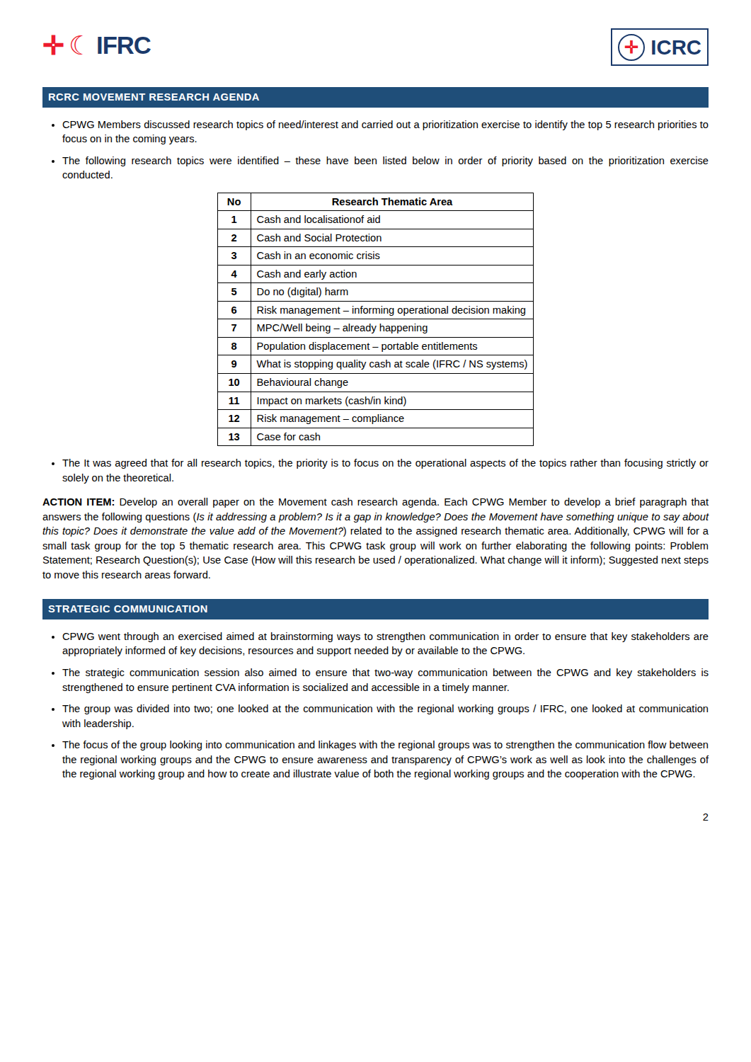✛☾IFRC
✛
ICRC
RCRC MOVEMENT RESEARCH AGENDA
CPWG Members discussed research topics of need/interest and carried out a prioritization exercise to identify the top 5 research priorities to focus on in the coming years.
The following research topics were identified – these have been listed below in order of priority based on the prioritization exercise conducted.
| No | Research Thematic Area |
| --- | --- |
| 1 | Cash and localisationof aid |
| 2 | Cash and Social Protection |
| 3 | Cash in an economic crisis |
| 4 | Cash and early action |
| 5 | Do no (dıgital) harm |
| 6 | Risk management – informing operational decision making |
| 7 | MPC/Well being – already happening |
| 8 | Population displacement – portable entitlements |
| 9 | What is stopping quality cash at scale (IFRC / NS systems) |
| 10 | Behavioural change |
| 11 | Impact on markets (cash/in kind) |
| 12 | Risk management – compliance |
| 13 | Case for cash |
The It was agreed that for all research topics, the priority is to focus on the operational aspects of the topics rather than focusing strictly or solely on the theoretical.
ACTION ITEM: Develop an overall paper on the Movement cash research agenda. Each CPWG Member to develop a brief paragraph that answers the following questions (Is it addressing a problem? Is it a gap in knowledge? Does the Movement have something unique to say about this topic? Does it demonstrate the value add of the Movement?) related to the assigned research thematic area. Additionally, CPWG will for a small task group for the top 5 thematic research area. This CPWG task group will work on further elaborating the following points: Problem Statement; Research Question(s); Use Case (How will this research be used / operationalized. What change will it inform); Suggested next steps to move this research areas forward.
STRATEGIC COMMUNICATION
CPWG went through an exercised aimed at brainstorming ways to strengthen communication in order to ensure that key stakeholders are appropriately informed of key decisions, resources and support needed by or available to the CPWG.
The strategic communication session also aimed to ensure that two-way communication between the CPWG and key stakeholders is strengthened to ensure pertinent CVA information is socialized and accessible in a timely manner.
The group was divided into two; one looked at the communication with the regional working groups / IFRC, one looked at communication with leadership.
The focus of the group looking into communication and linkages with the regional groups was to strengthen the communication flow between the regional working groups and the CPWG to ensure awareness and transparency of CPWG’s work as well as look into the challenges of the regional working group and how to create and illustrate value of both the regional working groups and the cooperation with the CPWG.
2